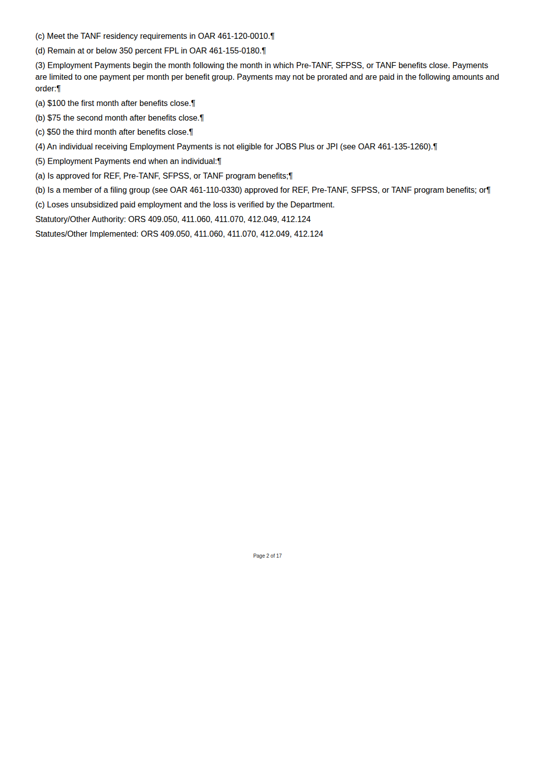(c) Meet the TANF residency requirements in OAR 461-120-0010.¶
(d) Remain at or below 350 percent FPL in OAR 461-155-0180.¶
(3) Employment Payments begin the month following the month in which Pre-TANF, SFPSS, or TANF benefits close. Payments are limited to one payment per month per benefit group. Payments may not be prorated and are paid in the following amounts and order:¶
(a) $100 the first month after benefits close.¶
(b) $75 the second month after benefits close.¶
(c) $50 the third month after benefits close.¶
(4) An individual receiving Employment Payments is not eligible for JOBS Plus or JPI (see OAR 461-135-1260).¶
(5) Employment Payments end when an individual:¶
(a) Is approved for REF, Pre-TANF, SFPSS, or TANF program benefits;¶
(b) Is a member of a filing group (see OAR 461-110-0330) approved for REF, Pre-TANF, SFPSS, or TANF program benefits; or¶
(c) Loses unsubsidized paid employment and the loss is verified by the Department.
Statutory/Other Authority: ORS 409.050, 411.060, 411.070, 412.049, 412.124
Statutes/Other Implemented: ORS 409.050, 411.060, 411.070, 412.049, 412.124
Page 2 of 17